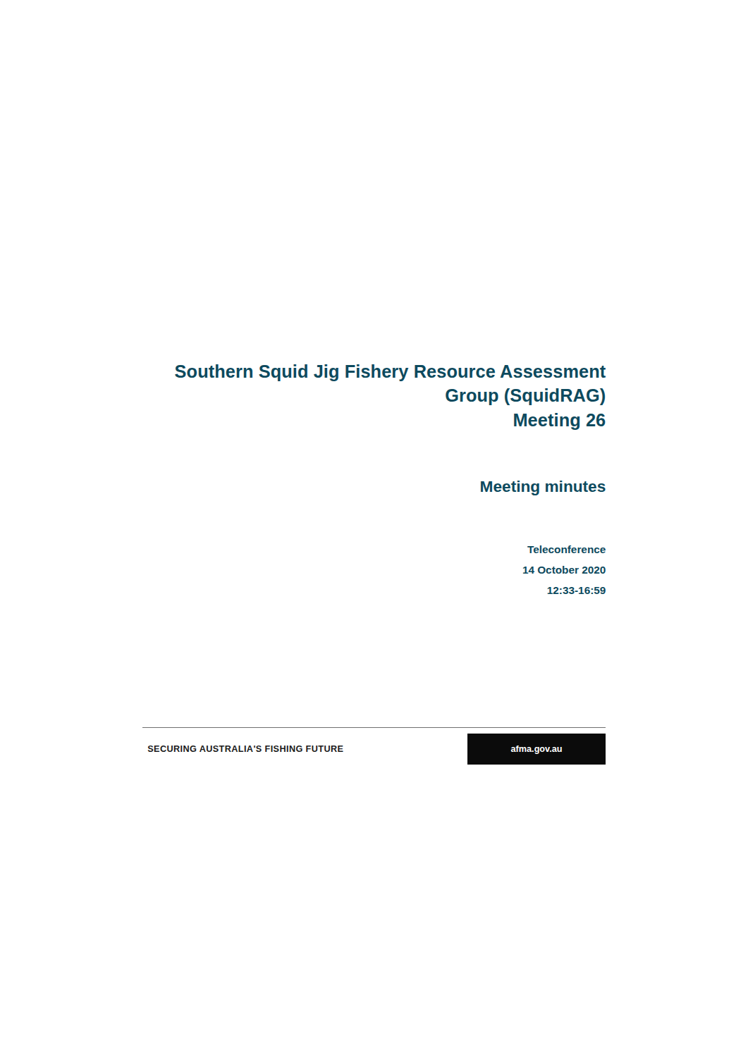Southern Squid Jig Fishery Resource Assessment Group (SquidRAG)
Meeting 26
Meeting minutes
Teleconference
14 October 2020
12:33-16:59
SECURING AUSTRALIA'S FISHING FUTURE
afma.gov.au